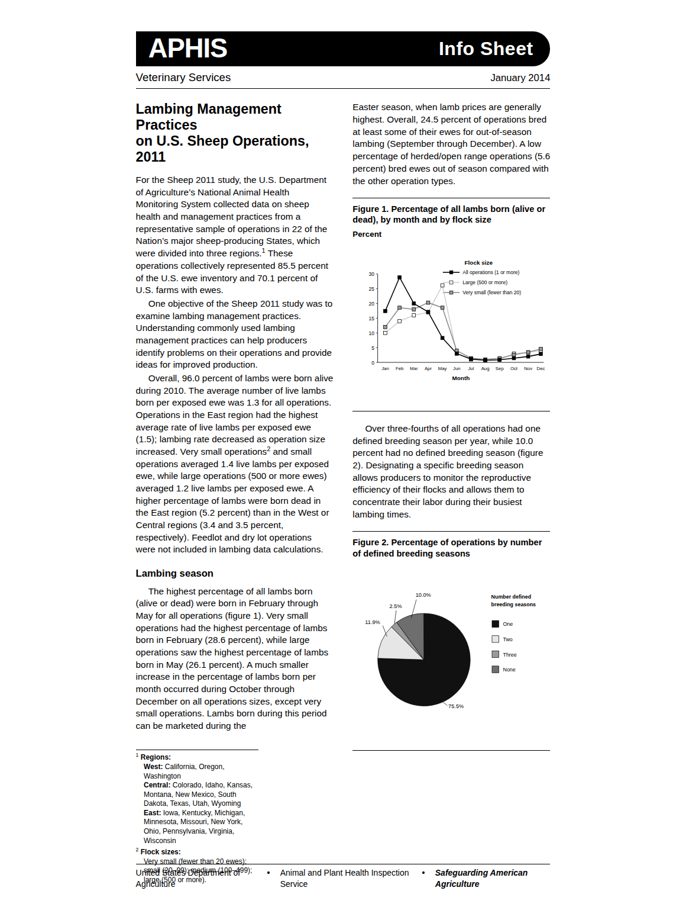APHIS
Info Sheet
Veterinary Services
January 2014
Lambing Management Practices
on U.S. Sheep Operations, 2011
For the Sheep 2011 study, the U.S. Department of Agriculture’s National Animal Health Monitoring System collected data on sheep health and management practices from a representative sample of operations in 22 of the Nation’s major sheep-producing States, which were divided into three regions.1 These operations collectively represented 85.5 percent of the U.S. ewe inventory and 70.1 percent of U.S. farms with ewes.
One objective of the Sheep 2011 study was to examine lambing management practices. Understanding commonly used lambing management practices can help producers identify problems on their operations and provide ideas for improved production.
Overall, 96.0 percent of lambs were born alive during 2010. The average number of live lambs born per exposed ewe was 1.3 for all operations. Operations in the East region had the highest average rate of live lambs per exposed ewe (1.5); lambing rate decreased as operation size increased. Very small operations2 and small operations averaged 1.4 live lambs per exposed ewe, while large operations (500 or more ewes) averaged 1.2 live lambs per exposed ewe. A higher percentage of lambs were born dead in the East region (5.2 percent) than in the West or Central regions (3.4 and 3.5 percent, respectively). Feedlot and dry lot operations were not included in lambing data calculations.
Lambing season
The highest percentage of all lambs born (alive or dead) were born in February through May for all operations (figure 1). Very small operations had the highest percentage of lambs born in February (28.6 percent), while large operations saw the highest percentage of lambs born in May (26.1 percent). A much smaller increase in the percentage of lambs born per month occurred during October through December on all operations sizes, except very small operations. Lambs born during this period can be marketed during the
1 Regions:
West: California, Oregon, Washington
Central: Colorado, Idaho, Kansas, Montana, New Mexico, South Dakota, Texas, Utah, Wyoming
East: Iowa, Kentucky, Michigan, Minnesota, Missouri, New York, Ohio, Pennsylvania, Virginia, Wisconsin
2 Flock sizes:
Very small (fewer than 20 ewes); small (20–99); medium (100–499); large (500 or more).
Easter season, when lamb prices are generally highest. Overall, 24.5 percent of operations bred at least some of their ewes for out-of-season lambing (September through December). A low percentage of herded/open range operations (5.6 percent) bred ewes out of season compared with the other operation types.
Figure 1. Percentage of all lambs born (alive or dead), by month and by flock size
Percent
Flock size All operations (1 or more) Large (500 or more) Very small (fewer than 20) 30 25 20 15 10 5 0 Jan Feb Mar Apr May Jun Jul Aug Sep Oct Nov Dec Month
Over three-fourths of all operations had one defined breeding season per year, while 10.0 percent had no defined breeding season (figure 2). Designating a specific breeding season allows producers to monitor the reproductive efficiency of their flocks and allows them to concentrate their labor during their busiest lambing times.
Figure 2. Percentage of operations by number of defined breeding seasons
10.0% 2.5% 11.9% 75.5% Number defined breeding seasons One Two Three None
United States Department of Agriculture • Animal and Plant Health Inspection Service • Safeguarding American Agriculture